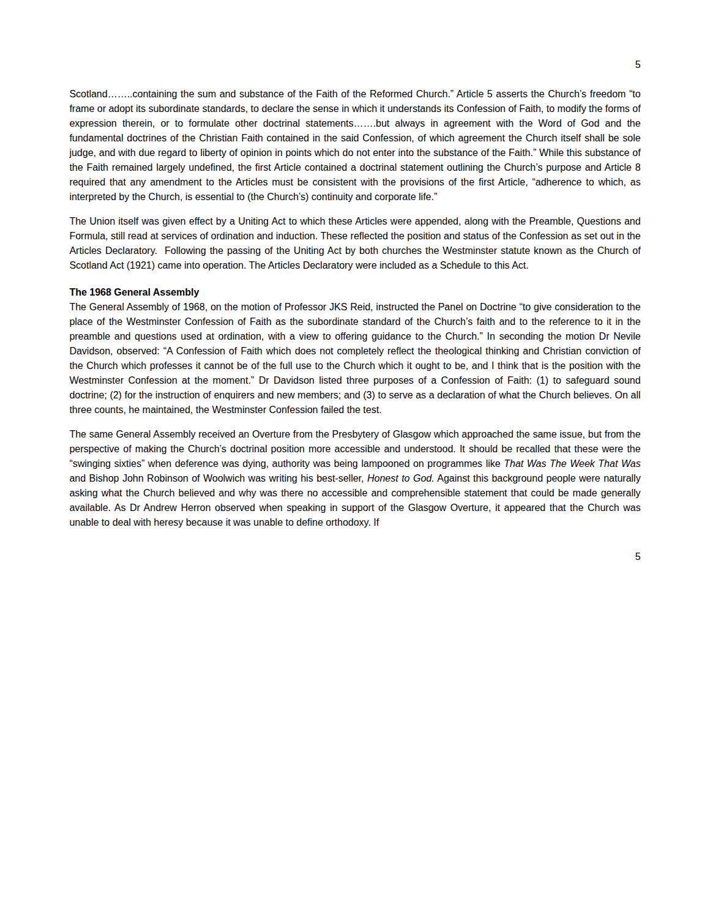5
Scotland……..containing the sum and substance of the Faith of the Reformed Church.” Article 5 asserts the Church’s freedom “to frame or adopt its subordinate standards, to declare the sense in which it understands its Confession of Faith, to modify the forms of expression therein, or to formulate other doctrinal statements…….but always in agreement with the Word of God and the fundamental doctrines of the Christian Faith contained in the said Confession, of which agreement the Church itself shall be sole judge, and with due regard to liberty of opinion in points which do not enter into the substance of the Faith.” While this substance of the Faith remained largely undefined, the first Article contained a doctrinal statement outlining the Church’s purpose and Article 8 required that any amendment to the Articles must be consistent with the provisions of the first Article, “adherence to which, as interpreted by the Church, is essential to (the Church’s) continuity and corporate life.”
The Union itself was given effect by a Uniting Act to which these Articles were appended, along with the Preamble, Questions and Formula, still read at services of ordination and induction. These reflected the position and status of the Confession as set out in the Articles Declaratory. Following the passing of the Uniting Act by both churches the Westminster statute known as the Church of Scotland Act (1921) came into operation. The Articles Declaratory were included as a Schedule to this Act.
The 1968 General Assembly
The General Assembly of 1968, on the motion of Professor JKS Reid, instructed the Panel on Doctrine “to give consideration to the place of the Westminster Confession of Faith as the subordinate standard of the Church’s faith and to the reference to it in the preamble and questions used at ordination, with a view to offering guidance to the Church.” In seconding the motion Dr Nevile Davidson, observed: “A Confession of Faith which does not completely reflect the theological thinking and Christian conviction of the Church which professes it cannot be of the full use to the Church which it ought to be, and I think that is the position with the Westminster Confession at the moment.” Dr Davidson listed three purposes of a Confession of Faith: (1) to safeguard sound doctrine; (2) for the instruction of enquirers and new members; and (3) to serve as a declaration of what the Church believes. On all three counts, he maintained, the Westminster Confession failed the test.
The same General Assembly received an Overture from the Presbytery of Glasgow which approached the same issue, but from the perspective of making the Church’s doctrinal position more accessible and understood. It should be recalled that these were the “swinging sixties” when deference was dying, authority was being lampooned on programmes like That Was The Week That Was and Bishop John Robinson of Woolwich was writing his best-seller, Honest to God. Against this background people were naturally asking what the Church believed and why was there no accessible and comprehensible statement that could be made generally available. As Dr Andrew Herron observed when speaking in support of the Glasgow Overture, it appeared that the Church was unable to deal with heresy because it was unable to define orthodoxy. If
5